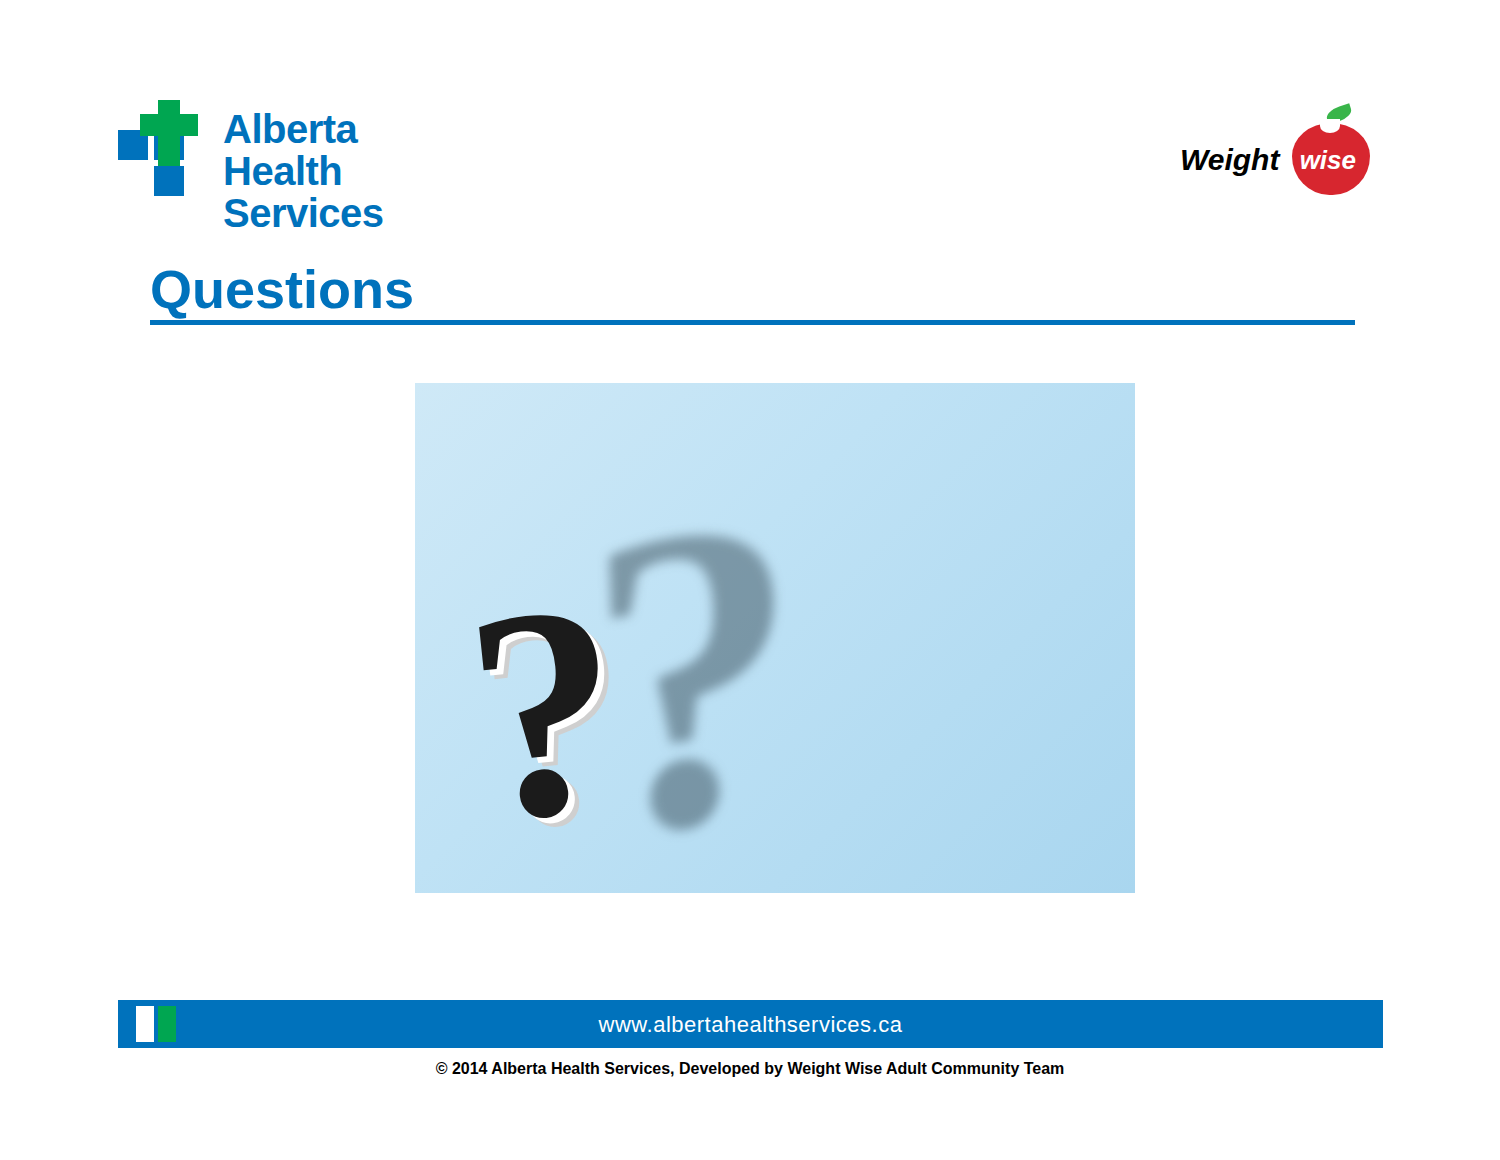Alberta Health
Services
Weight
wise
Questions
?
?
www.albertahealthservices.ca
23
© 2014 Alberta Health Services, Developed by Weight Wise Adult Community Team